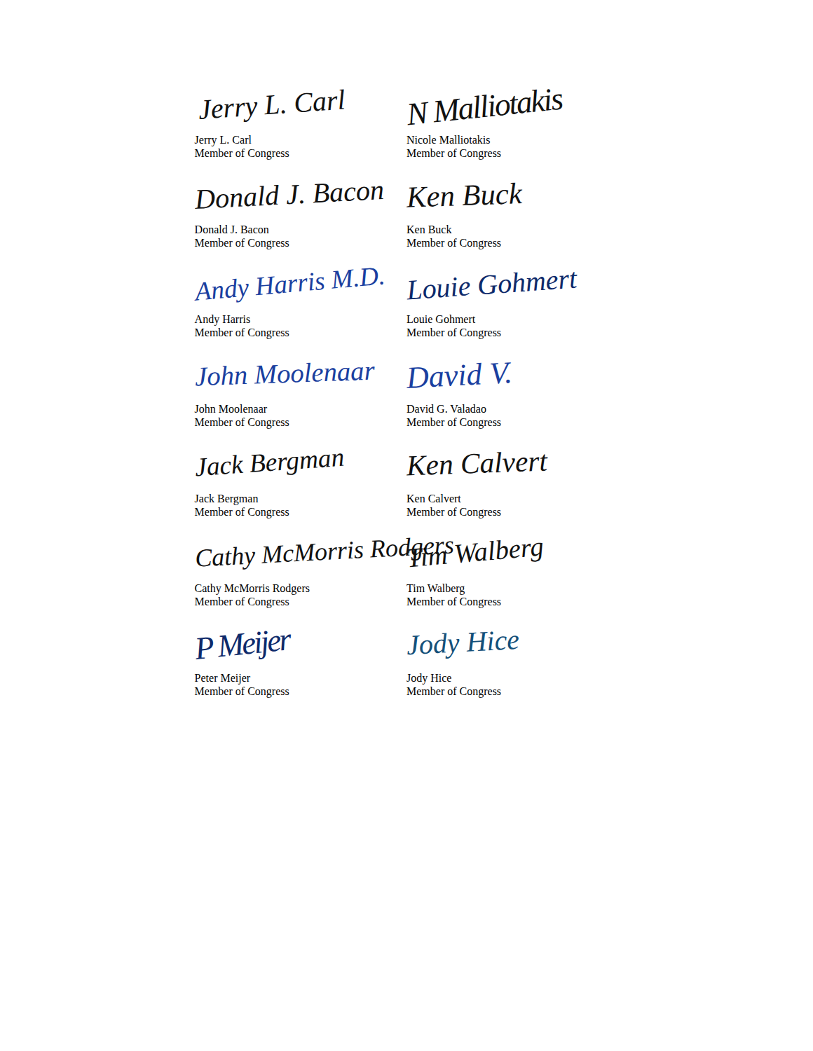| Jerry L. Carl Jerry L. Carl Member of Congress | N Malliotakis Nicole Malliotakis Member of Congress |
| Donald J. Bacon Donald J. Bacon Member of Congress | Ken Buck Ken Buck Member of Congress |
| Andy Harris M.D. Andy Harris Member of Congress | Louie Gohmert Louie Gohmert Member of Congress |
| John Moolenaar John Moolenaar Member of Congress | David V. David G. Valadao Member of Congress |
| Jack Bergman Jack Bergman Member of Congress | Ken Calvert Ken Calvert Member of Congress |
| Cathy McMorris Rodgers Cathy McMorris Rodgers Member of Congress | Tim Walberg Tim Walberg Member of Congress |
| P Meijer Peter Meijer Member of Congress | Jody Hice Jody Hice Member of Congress |